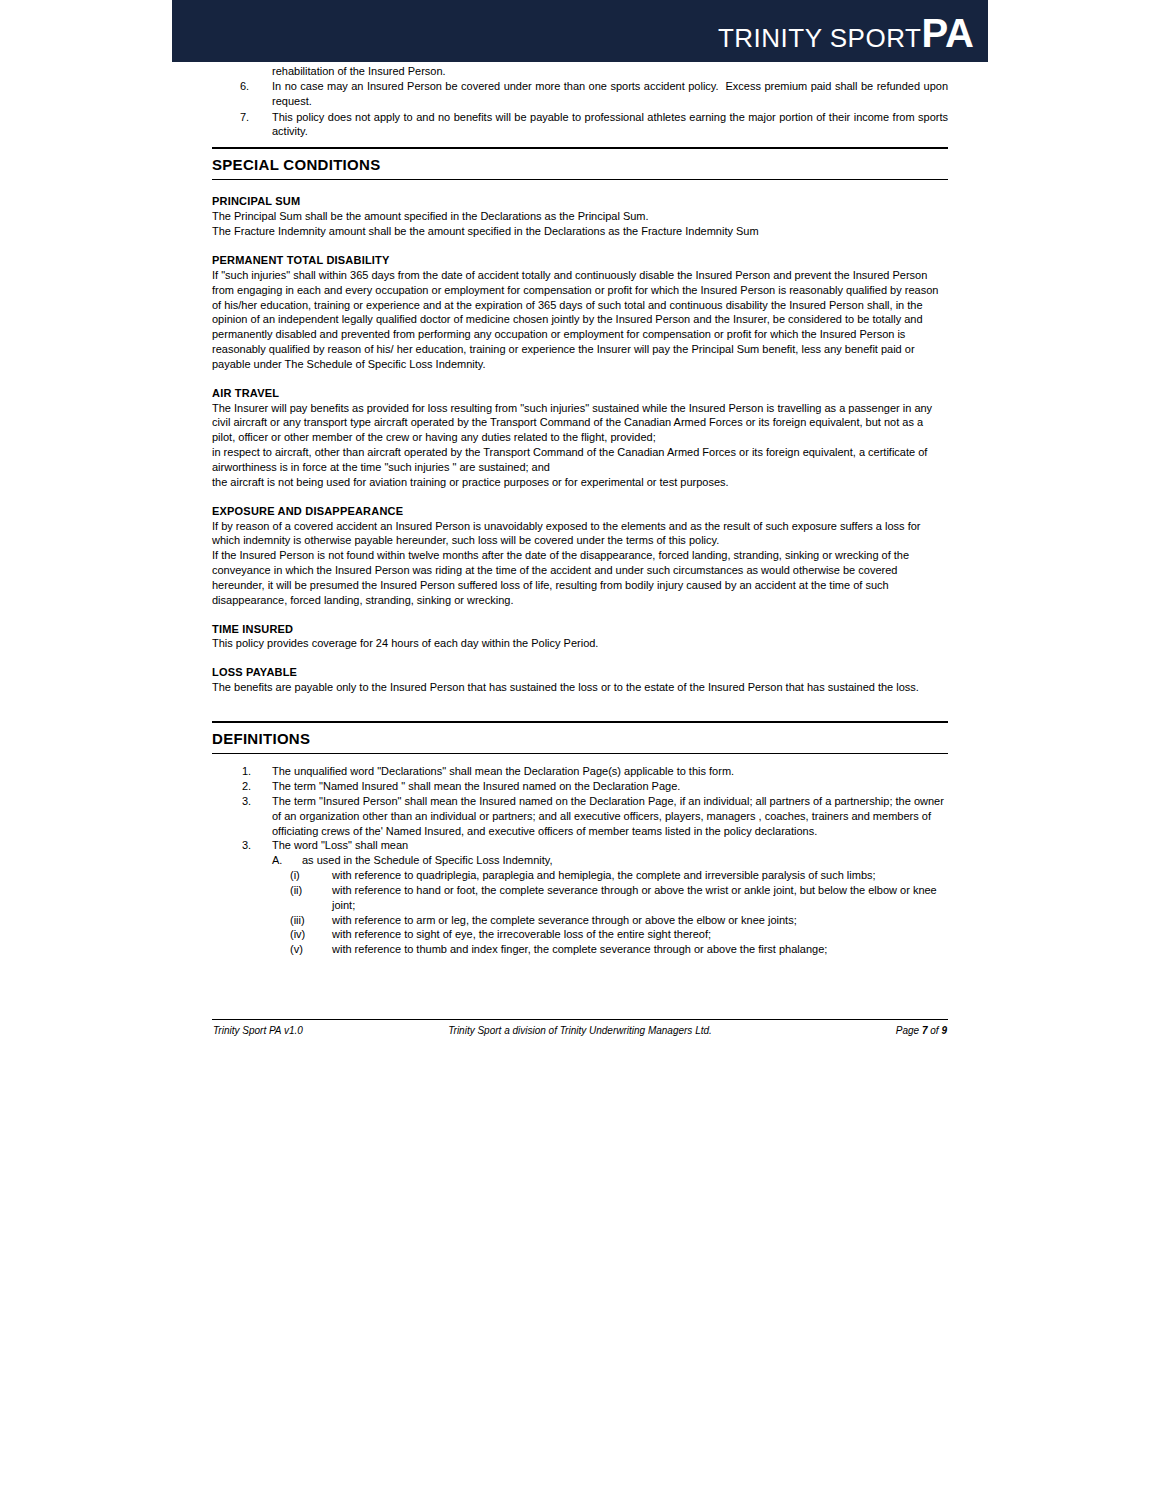TRINITY SPORTPA
rehabilitation of the Insured Person.
6. In no case may an Insured Person be covered under more than one sports accident policy. Excess premium paid shall be refunded upon request.
7. This policy does not apply to and no benefits will be payable to professional athletes earning the major portion of their income from sports activity.
SPECIAL CONDITIONS
PRINCIPAL SUM
The Principal Sum shall be the amount specified in the Declarations as the Principal Sum.
The Fracture Indemnity amount shall be the amount specified in the Declarations as the Fracture Indemnity Sum
PERMANENT TOTAL DISABILITY
If "such injuries" shall within 365 days from the date of accident totally and continuously disable the Insured Person and prevent the Insured Person from engaging in each and every occupation or employment for compensation or profit for which the Insured Person is reasonably qualified by reason of his/her education, training or experience and at the expiration of 365 days of such total and continuous disability the Insured Person shall, in the opinion of an independent legally qualified doctor of medicine chosen jointly by the Insured Person and the Insurer, be considered to be totally and permanently disabled and prevented from performing any occupation or employment for compensation or profit for which the Insured Person is reasonably qualified by reason of his/ her education, training or experience the Insurer will pay the Principal Sum benefit, less any benefit paid or payable under The Schedule of Specific Loss Indemnity.
AIR TRAVEL
The Insurer will pay benefits as provided for loss resulting from "such injuries" sustained while the Insured Person is travelling as a passenger in any civil aircraft or any transport type aircraft operated by the Transport Command of the Canadian Armed Forces or its foreign equivalent, but not as a pilot, officer or other member of the crew or having any duties related to the flight, provided;
in respect to aircraft, other than aircraft operated by the Transport Command of the Canadian Armed Forces or its foreign equivalent, a certificate of airworthiness is in force at the time "such injuries " are sustained; and
the aircraft is not being used for aviation training or practice purposes or for experimental or test purposes.
EXPOSURE AND DISAPPEARANCE
If by reason of a covered accident an Insured Person is unavoidably exposed to the elements and as the result of such exposure suffers a loss for which indemnity is otherwise payable hereunder, such loss will be covered under the terms of this policy.
If the Insured Person is not found within twelve months after the date of the disappearance, forced landing, stranding, sinking or wrecking of the conveyance in which the Insured Person was riding at the time of the accident and under such circumstances as would otherwise be covered hereunder, it will be presumed the Insured Person suffered loss of life, resulting from bodily injury caused by an accident at the time of such disappearance, forced landing, stranding, sinking or wrecking.
TIME INSURED
This policy provides coverage for 24 hours of each day within the Policy Period.
LOSS PAYABLE
The benefits are payable only to the Insured Person that has sustained the loss or to the estate of the Insured Person that has sustained the loss.
DEFINITIONS
1. The unqualified word "Declarations" shall mean the Declaration Page(s) applicable to this form.
2. The term "Named Insured " shall mean the Insured named on the Declaration Page.
3. The term "Insured Person" shall mean the Insured named on the Declaration Page, if an individual; all partners of a partnership; the owner of an organization other than an individual or partners; and all executive officers, players, managers , coaches, trainers and members of officiating crews of the' Named Insured, and executive officers of member teams listed in the policy declarations.
3. The word "Loss" shall mean
A. as used in the Schedule of Specific Loss Indemnity,
(i) with reference to quadriplegia, paraplegia and hemiplegia, the complete and irreversible paralysis of such limbs;
(ii) with reference to hand or foot, the complete severance through or above the wrist or ankle joint, but below the elbow or knee joint;
(iii) with reference to arm or leg, the complete severance through or above the elbow or knee joints;
(iv) with reference to sight of eye, the irrecoverable loss of the entire sight thereof;
(v) with reference to thumb and index finger, the complete severance through or above the first phalange;
| Trinity Sport PA v1.0 | Trinity Sport a division of Trinity Underwriting Managers Ltd. | Page 7 of 9 |